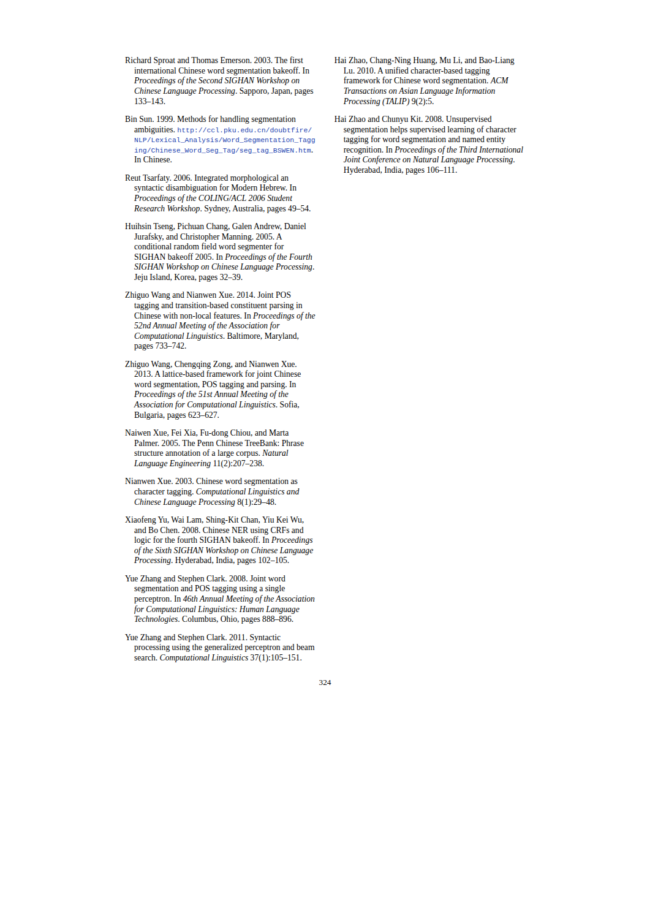Richard Sproat and Thomas Emerson. 2003. The first international Chinese word segmentation bakeoff. In Proceedings of the Second SIGHAN Workshop on Chinese Language Processing. Sapporo, Japan, pages 133–143.
Bin Sun. 1999. Methods for handling segmentation ambiguities. http://ccl.pku.edu.cn/doubtfire/NLP/Lexical_Analysis/Word_Segmentation_Tagging/Chinese_Word_Seg_Tag/seg_tag_BSWEN.htm. In Chinese.
Reut Tsarfaty. 2006. Integrated morphological an syntactic disambiguation for Modern Hebrew. In Proceedings of the COLING/ACL 2006 Student Research Workshop. Sydney, Australia, pages 49–54.
Huihsin Tseng, Pichuan Chang, Galen Andrew, Daniel Jurafsky, and Christopher Manning. 2005. A conditional random field word segmenter for SIGHAN bakeoff 2005. In Proceedings of the Fourth SIGHAN Workshop on Chinese Language Processing. Jeju Island, Korea, pages 32–39.
Zhiguo Wang and Nianwen Xue. 2014. Joint POS tagging and transition-based constituent parsing in Chinese with non-local features. In Proceedings of the 52nd Annual Meeting of the Association for Computational Linguistics. Baltimore, Maryland, pages 733–742.
Zhiguo Wang, Chengqing Zong, and Nianwen Xue. 2013. A lattice-based framework for joint Chinese word segmentation, POS tagging and parsing. In Proceedings of the 51st Annual Meeting of the Association for Computational Linguistics. Sofia, Bulgaria, pages 623–627.
Naiwen Xue, Fei Xia, Fu-dong Chiou, and Marta Palmer. 2005. The Penn Chinese TreeBank: Phrase structure annotation of a large corpus. Natural Language Engineering 11(2):207–238.
Nianwen Xue. 2003. Chinese word segmentation as character tagging. Computational Linguistics and Chinese Language Processing 8(1):29–48.
Xiaofeng Yu, Wai Lam, Shing-Kit Chan, Yiu Kei Wu, and Bo Chen. 2008. Chinese NER using CRFs and logic for the fourth SIGHAN bakeoff. In Proceedings of the Sixth SIGHAN Workshop on Chinese Language Processing. Hyderabad, India, pages 102–105.
Yue Zhang and Stephen Clark. 2008. Joint word segmentation and POS tagging using a single perceptron. In 46th Annual Meeting of the Association for Computational Linguistics: Human Language Technologies. Columbus, Ohio, pages 888–896.
Yue Zhang and Stephen Clark. 2011. Syntactic processing using the generalized perceptron and beam search. Computational Linguistics 37(1):105–151.
Hai Zhao, Chang-Ning Huang, Mu Li, and Bao-Liang Lu. 2010. A unified character-based tagging framework for Chinese word segmentation. ACM Transactions on Asian Language Information Processing (TALIP) 9(2):5.
Hai Zhao and Chunyu Kit. 2008. Unsupervised segmentation helps supervised learning of character tagging for word segmentation and named entity recognition. In Proceedings of the Third International Joint Conference on Natural Language Processing. Hyderabad, India, pages 106–111.
324